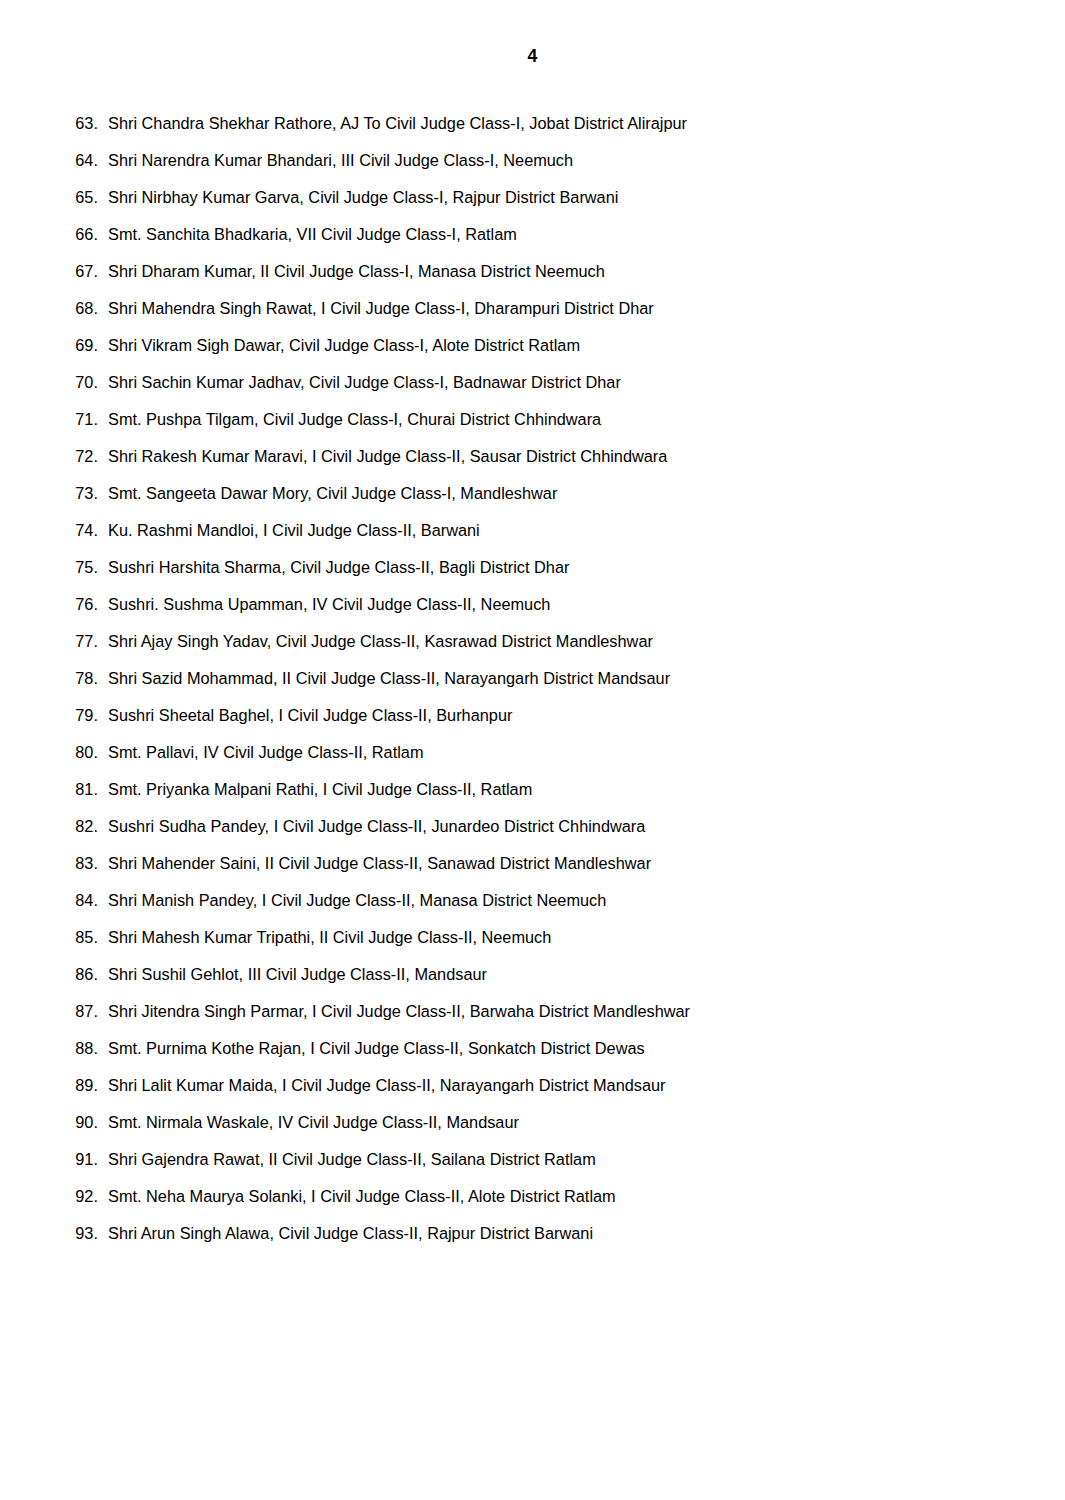4
Shri Chandra Shekhar Rathore, AJ To Civil Judge Class-I, Jobat District Alirajpur
Shri Narendra Kumar Bhandari, III Civil Judge Class-I, Neemuch
Shri Nirbhay Kumar Garva, Civil Judge Class-I, Rajpur District Barwani
Smt. Sanchita Bhadkaria, VII Civil Judge Class-I, Ratlam
Shri Dharam Kumar, II Civil Judge Class-I, Manasa District Neemuch
Shri Mahendra Singh Rawat, I Civil Judge Class-I, Dharampuri District Dhar
Shri Vikram Sigh Dawar, Civil Judge Class-I, Alote District Ratlam
Shri Sachin Kumar Jadhav, Civil Judge Class-I, Badnawar District Dhar
Smt. Pushpa Tilgam, Civil Judge Class-I, Churai District Chhindwara
Shri Rakesh Kumar Maravi, I Civil Judge Class-II, Sausar District Chhindwara
Smt. Sangeeta Dawar Mory, Civil Judge Class-I, Mandleshwar
Ku. Rashmi Mandloi, I Civil Judge Class-II, Barwani
Sushri Harshita Sharma, Civil Judge Class-II, Bagli District Dhar
Sushri. Sushma Upamman, IV Civil Judge Class-II, Neemuch
Shri Ajay Singh Yadav, Civil Judge Class-II, Kasrawad District Mandleshwar
Shri Sazid Mohammad, II Civil Judge Class-II, Narayangarh District Mandsaur
Sushri Sheetal Baghel, I Civil Judge Class-II, Burhanpur
Smt. Pallavi, IV Civil Judge Class-II, Ratlam
Smt. Priyanka Malpani Rathi, I Civil Judge Class-II, Ratlam
Sushri Sudha Pandey, I Civil Judge Class-II, Junardeo District Chhindwara
Shri Mahender Saini, II Civil Judge Class-II, Sanawad District Mandleshwar
Shri Manish Pandey, I Civil Judge Class-II, Manasa District Neemuch
Shri Mahesh Kumar Tripathi, II Civil Judge Class-II, Neemuch
Shri Sushil Gehlot, III Civil Judge Class-II, Mandsaur
Shri Jitendra Singh Parmar, I Civil Judge Class-II, Barwaha District Mandleshwar
Smt. Purnima Kothe Rajan, I Civil Judge Class-II, Sonkatch District Dewas
Shri Lalit Kumar Maida, I Civil Judge Class-II, Narayangarh District Mandsaur
Smt. Nirmala Waskale, IV Civil Judge Class-II, Mandsaur
Shri Gajendra Rawat, II Civil Judge Class-II, Sailana District Ratlam
Smt. Neha Maurya Solanki, I Civil Judge Class-II, Alote District Ratlam
Shri Arun Singh Alawa, Civil Judge Class-II, Rajpur District Barwani